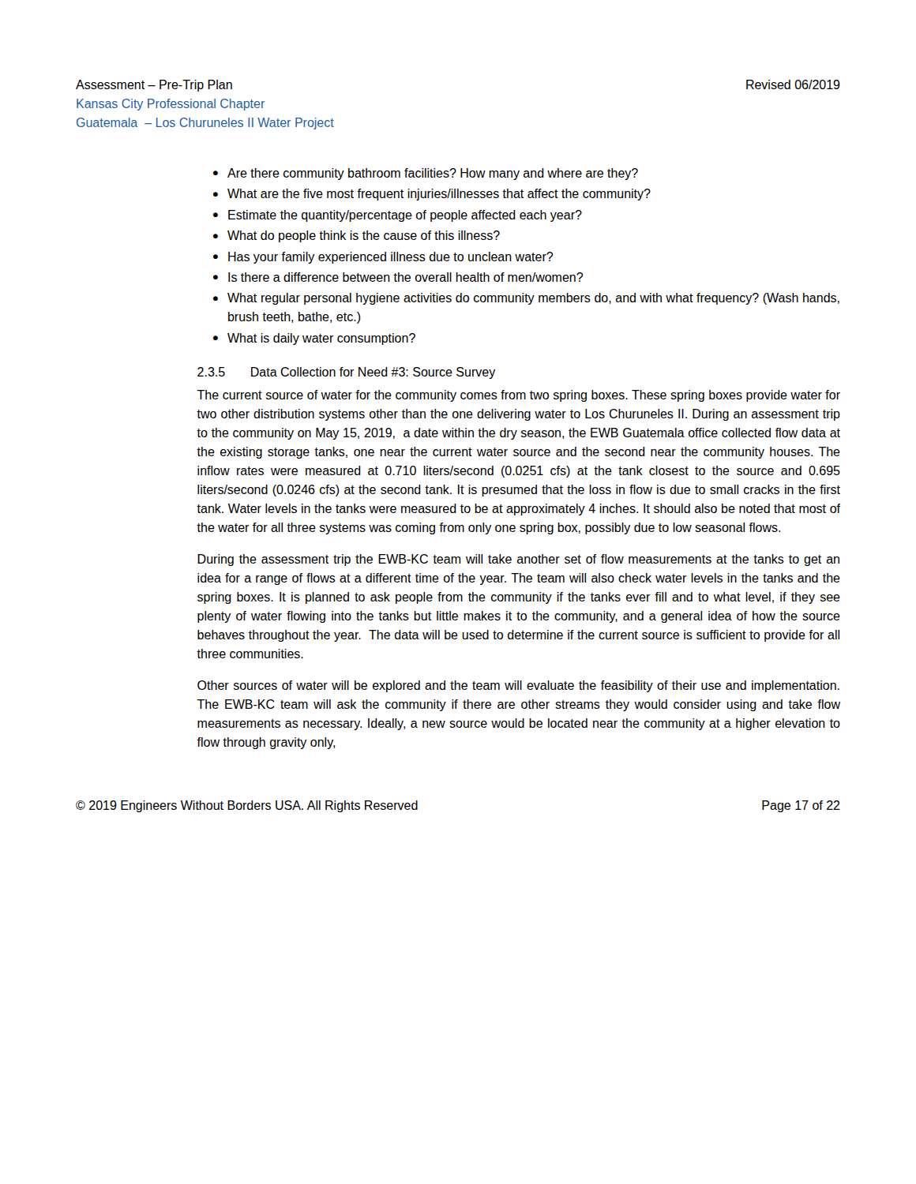Assessment – Pre-Trip Plan
Revised 06/2019
Kansas City Professional Chapter
Guatemala – Los Churuneles II Water Project
Are there community bathroom facilities? How many and where are they?
What are the five most frequent injuries/illnesses that affect the community?
Estimate the quantity/percentage of people affected each year?
What do people think is the cause of this illness?
Has your family experienced illness due to unclean water?
Is there a difference between the overall health of men/women?
What regular personal hygiene activities do community members do, and with what frequency? (Wash hands, brush teeth, bathe, etc.)
What is daily water consumption?
2.3.5
Data Collection for Need #3: Source Survey
The current source of water for the community comes from two spring boxes. These spring boxes provide water for two other distribution systems other than the one delivering water to Los Churuneles II. During an assessment trip to the community on May 15, 2019, a date within the dry season, the EWB Guatemala office collected flow data at the existing storage tanks, one near the current water source and the second near the community houses. The inflow rates were measured at 0.710 liters/second (0.0251 cfs) at the tank closest to the source and 0.695 liters/second (0.0246 cfs) at the second tank. It is presumed that the loss in flow is due to small cracks in the first tank. Water levels in the tanks were measured to be at approximately 4 inches. It should also be noted that most of the water for all three systems was coming from only one spring box, possibly due to low seasonal flows.
During the assessment trip the EWB-KC team will take another set of flow measurements at the tanks to get an idea for a range of flows at a different time of the year. The team will also check water levels in the tanks and the spring boxes. It is planned to ask people from the community if the tanks ever fill and to what level, if they see plenty of water flowing into the tanks but little makes it to the community, and a general idea of how the source behaves throughout the year. The data will be used to determine if the current source is sufficient to provide for all three communities.
Other sources of water will be explored and the team will evaluate the feasibility of their use and implementation. The EWB-KC team will ask the community if there are other streams they would consider using and take flow measurements as necessary. Ideally, a new source would be located near the community at a higher elevation to flow through gravity only,
© 2019 Engineers Without Borders USA. All Rights Reserved
Page 17 of 22